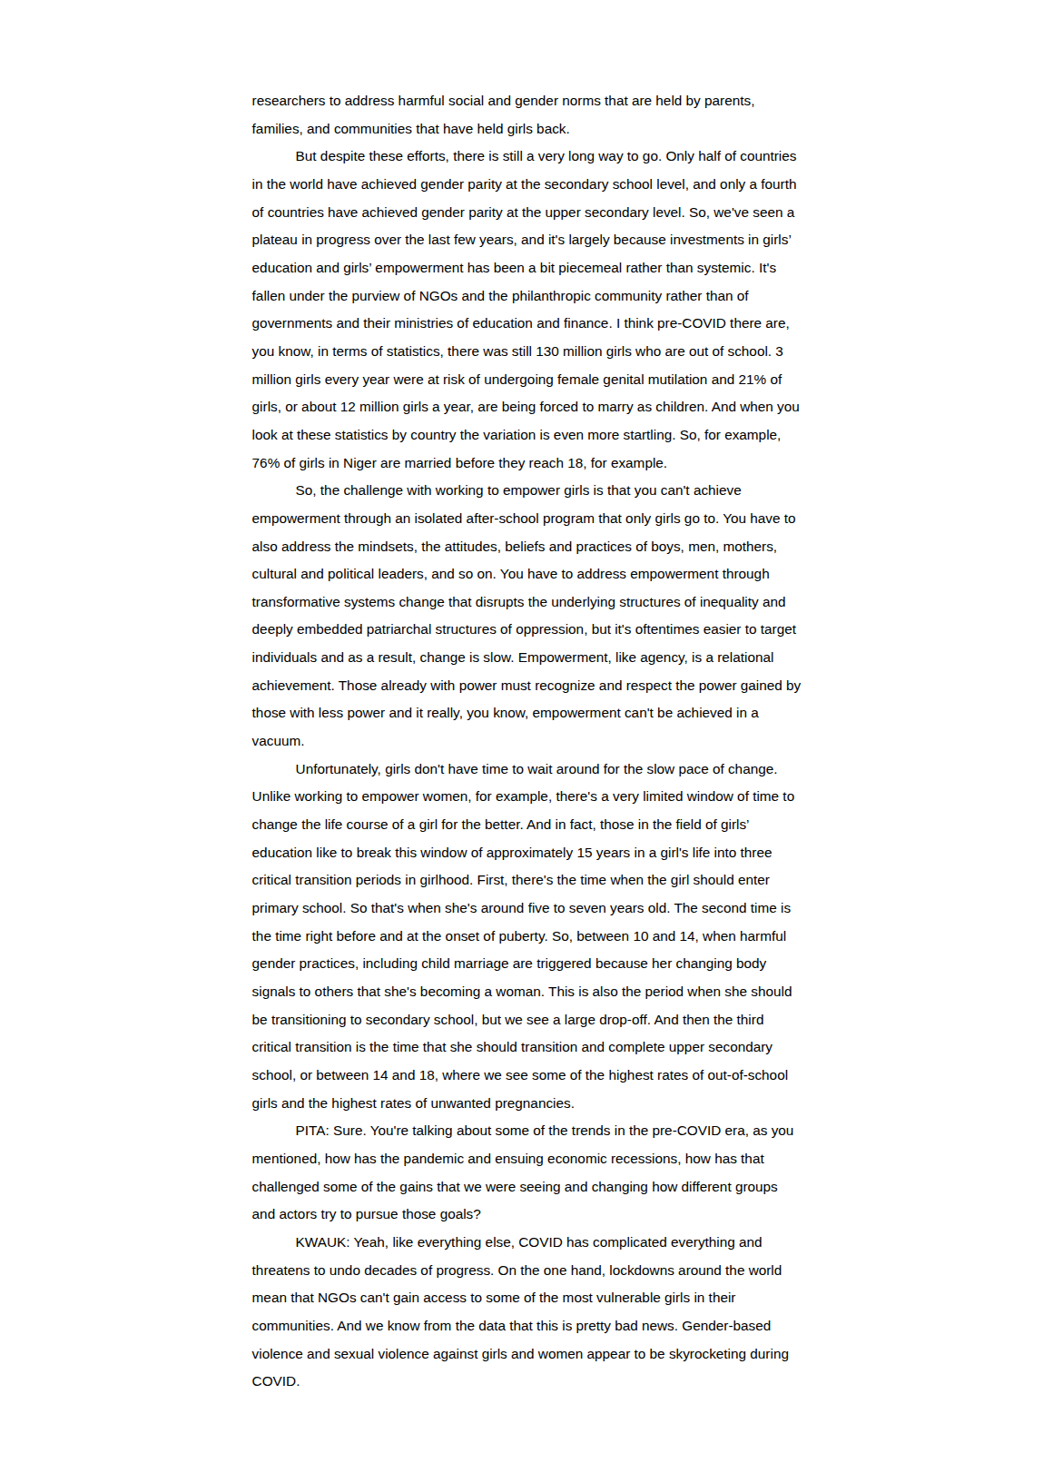researchers to address harmful social and gender norms that are held by parents, families, and communities that have held girls back.
But despite these efforts, there is still a very long way to go. Only half of countries in the world have achieved gender parity at the secondary school level, and only a fourth of countries have achieved gender parity at the upper secondary level. So, we've seen a plateau in progress over the last few years, and it's largely because investments in girls’ education and girls’ empowerment has been a bit piecemeal rather than systemic. It's fallen under the purview of NGOs and the philanthropic community rather than of governments and their ministries of education and finance. I think pre-COVID there are, you know, in terms of statistics, there was still 130 million girls who are out of school. 3 million girls every year were at risk of undergoing female genital mutilation and 21% of girls, or about 12 million girls a year, are being forced to marry as children. And when you look at these statistics by country the variation is even more startling. So, for example, 76% of girls in Niger are married before they reach 18, for example.
So, the challenge with working to empower girls is that you can't achieve empowerment through an isolated after-school program that only girls go to. You have to also address the mindsets, the attitudes, beliefs and practices of boys, men, mothers, cultural and political leaders, and so on. You have to address empowerment through transformative systems change that disrupts the underlying structures of inequality and deeply embedded patriarchal structures of oppression, but it's oftentimes easier to target individuals and as a result, change is slow. Empowerment, like agency, is a relational achievement. Those already with power must recognize and respect the power gained by those with less power and it really, you know, empowerment can't be achieved in a vacuum.
Unfortunately, girls don't have time to wait around for the slow pace of change. Unlike working to empower women, for example, there's a very limited window of time to change the life course of a girl for the better. And in fact, those in the field of girls’ education like to break this window of approximately 15 years in a girl's life into three critical transition periods in girlhood. First, there's the time when the girl should enter primary school. So that's when she's around five to seven years old. The second time is the time right before and at the onset of puberty. So, between 10 and 14, when harmful gender practices, including child marriage are triggered because her changing body signals to others that she's becoming a woman. This is also the period when she should be transitioning to secondary school, but we see a large drop-off. And then the third critical transition is the time that she should transition and complete upper secondary school, or between 14 and 18, where we see some of the highest rates of out-of-school girls and the highest rates of unwanted pregnancies.
PITA: Sure. You're talking about some of the trends in the pre-COVID era, as you mentioned, how has the pandemic and ensuing economic recessions, how has that challenged some of the gains that we were seeing and changing how different groups and actors try to pursue those goals?
KWAUK: Yeah, like everything else, COVID has complicated everything and threatens to undo decades of progress. On the one hand, lockdowns around the world mean that NGOs can't gain access to some of the most vulnerable girls in their communities. And we know from the data that this is pretty bad news. Gender-based violence and sexual violence against girls and women appear to be skyrocketing during COVID.